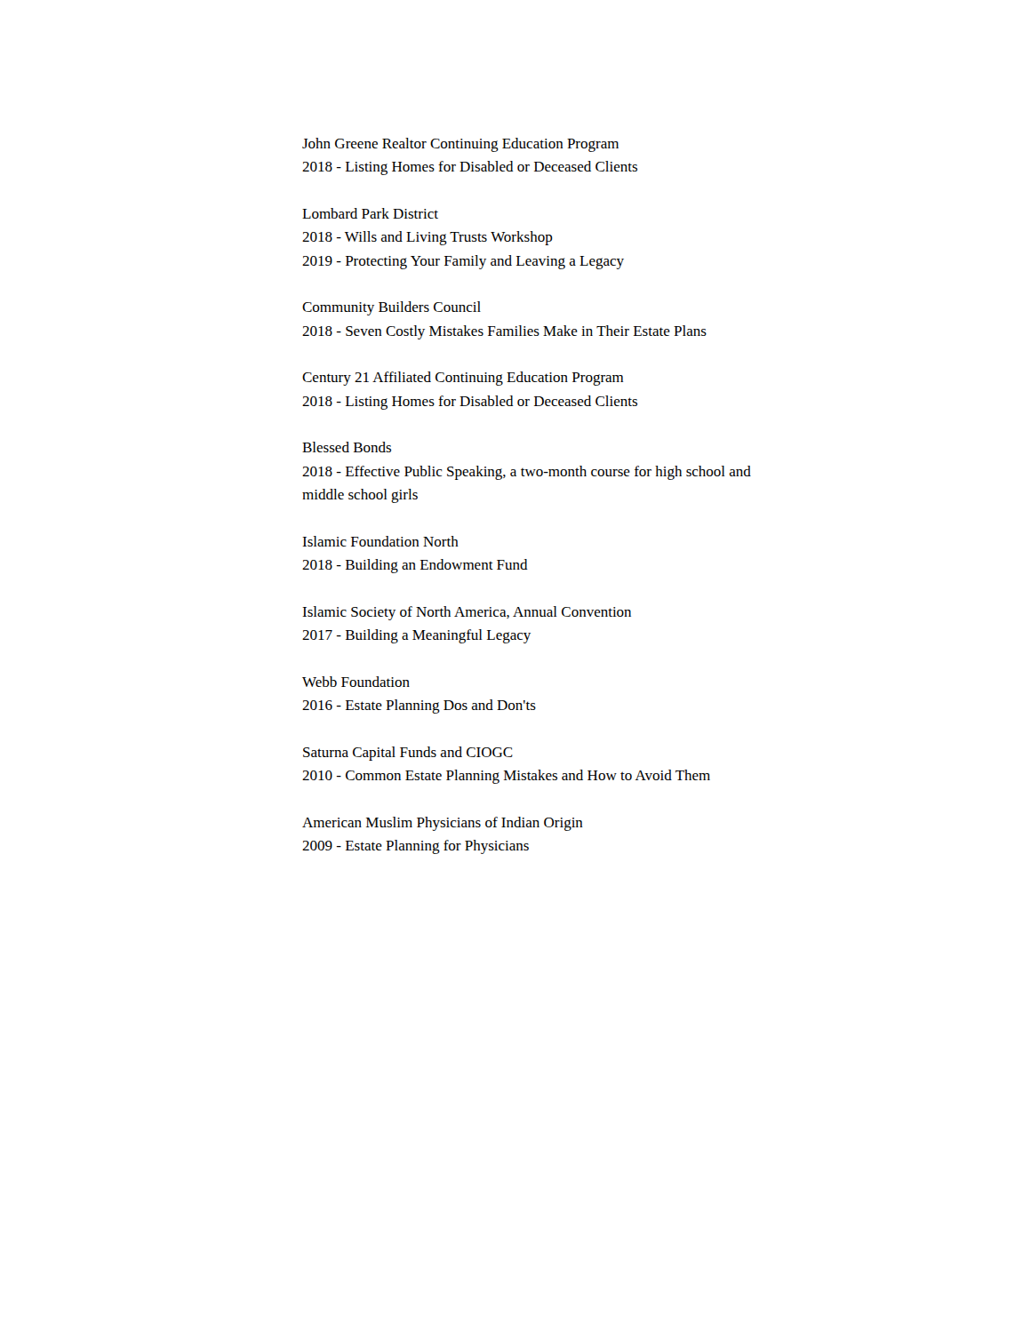John Greene Realtor Continuing Education Program
2018 - Listing Homes for Disabled or Deceased Clients
Lombard Park District
2018 - Wills and Living Trusts Workshop
2019 - Protecting Your Family and Leaving a Legacy
Community Builders Council
2018 - Seven Costly Mistakes Families Make in Their Estate Plans
Century 21 Affiliated Continuing Education Program
2018 - Listing Homes for Disabled or Deceased Clients
Blessed Bonds
2018 - Effective Public Speaking, a two-month course for high school and middle school girls
Islamic Foundation North
2018 - Building an Endowment Fund
Islamic Society of North America, Annual Convention
2017 - Building a Meaningful Legacy
Webb Foundation
2016 - Estate Planning Dos and Don'ts
Saturna Capital Funds and CIOGC
2010 - Common Estate Planning Mistakes and How to Avoid Them
American Muslim Physicians of Indian Origin
2009 - Estate Planning for Physicians